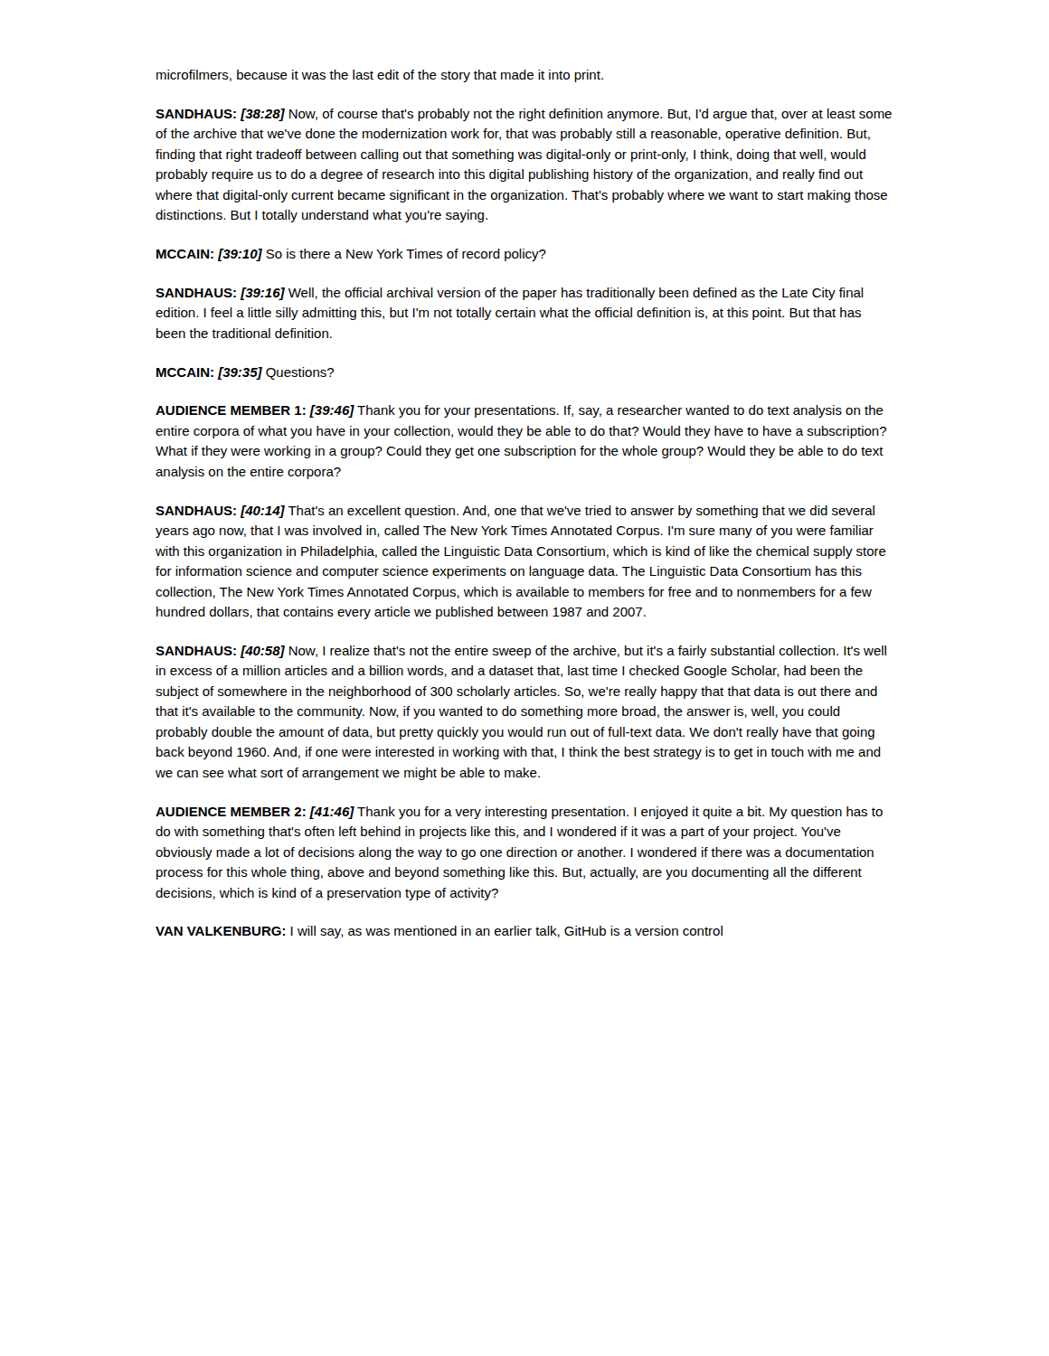microfilmers, because it was the last edit of the story that made it into print.
SANDHAUS: [38:28] Now, of course that's probably not the right definition anymore. But, I'd argue that, over at least some of the archive that we've done the modernization work for, that was probably still a reasonable, operative definition. But, finding that right tradeoff between calling out that something was digital-only or print-only, I think, doing that well, would probably require us to do a degree of research into this digital publishing history of the organization, and really find out where that digital-only current became significant in the organization. That's probably where we want to start making those distinctions. But I totally understand what you're saying.
MCCAIN: [39:10] So is there a New York Times of record policy?
SANDHAUS: [39:16] Well, the official archival version of the paper has traditionally been defined as the Late City final edition. I feel a little silly admitting this, but I'm not totally certain what the official definition is, at this point. But that has been the traditional definition.
MCCAIN: [39:35] Questions?
AUDIENCE MEMBER 1: [39:46] Thank you for your presentations. If, say, a researcher wanted to do text analysis on the entire corpora of what you have in your collection, would they be able to do that? Would they have to have a subscription? What if they were working in a group? Could they get one subscription for the whole group? Would they be able to do text analysis on the entire corpora?
SANDHAUS: [40:14] That's an excellent question. And, one that we've tried to answer by something that we did several years ago now, that I was involved in, called The New York Times Annotated Corpus. I'm sure many of you were familiar with this organization in Philadelphia, called the Linguistic Data Consortium, which is kind of like the chemical supply store for information science and computer science experiments on language data. The Linguistic Data Consortium has this collection, The New York Times Annotated Corpus, which is available to members for free and to nonmembers for a few hundred dollars, that contains every article we published between 1987 and 2007.
SANDHAUS: [40:58] Now, I realize that's not the entire sweep of the archive, but it's a fairly substantial collection. It's well in excess of a million articles and a billion words, and a dataset that, last time I checked Google Scholar, had been the subject of somewhere in the neighborhood of 300 scholarly articles. So, we're really happy that that data is out there and that it's available to the community. Now, if you wanted to do something more broad, the answer is, well, you could probably double the amount of data, but pretty quickly you would run out of full-text data. We don't really have that going back beyond 1960. And, if one were interested in working with that, I think the best strategy is to get in touch with me and we can see what sort of arrangement we might be able to make.
AUDIENCE MEMBER 2: [41:46] Thank you for a very interesting presentation. I enjoyed it quite a bit. My question has to do with something that's often left behind in projects like this, and I wondered if it was a part of your project. You've obviously made a lot of decisions along the way to go one direction or another. I wondered if there was a documentation process for this whole thing, above and beyond something like this. But, actually, are you documenting all the different decisions, which is kind of a preservation type of activity?
VAN VALKENBURG: I will say, as was mentioned in an earlier talk, GitHub is a version control